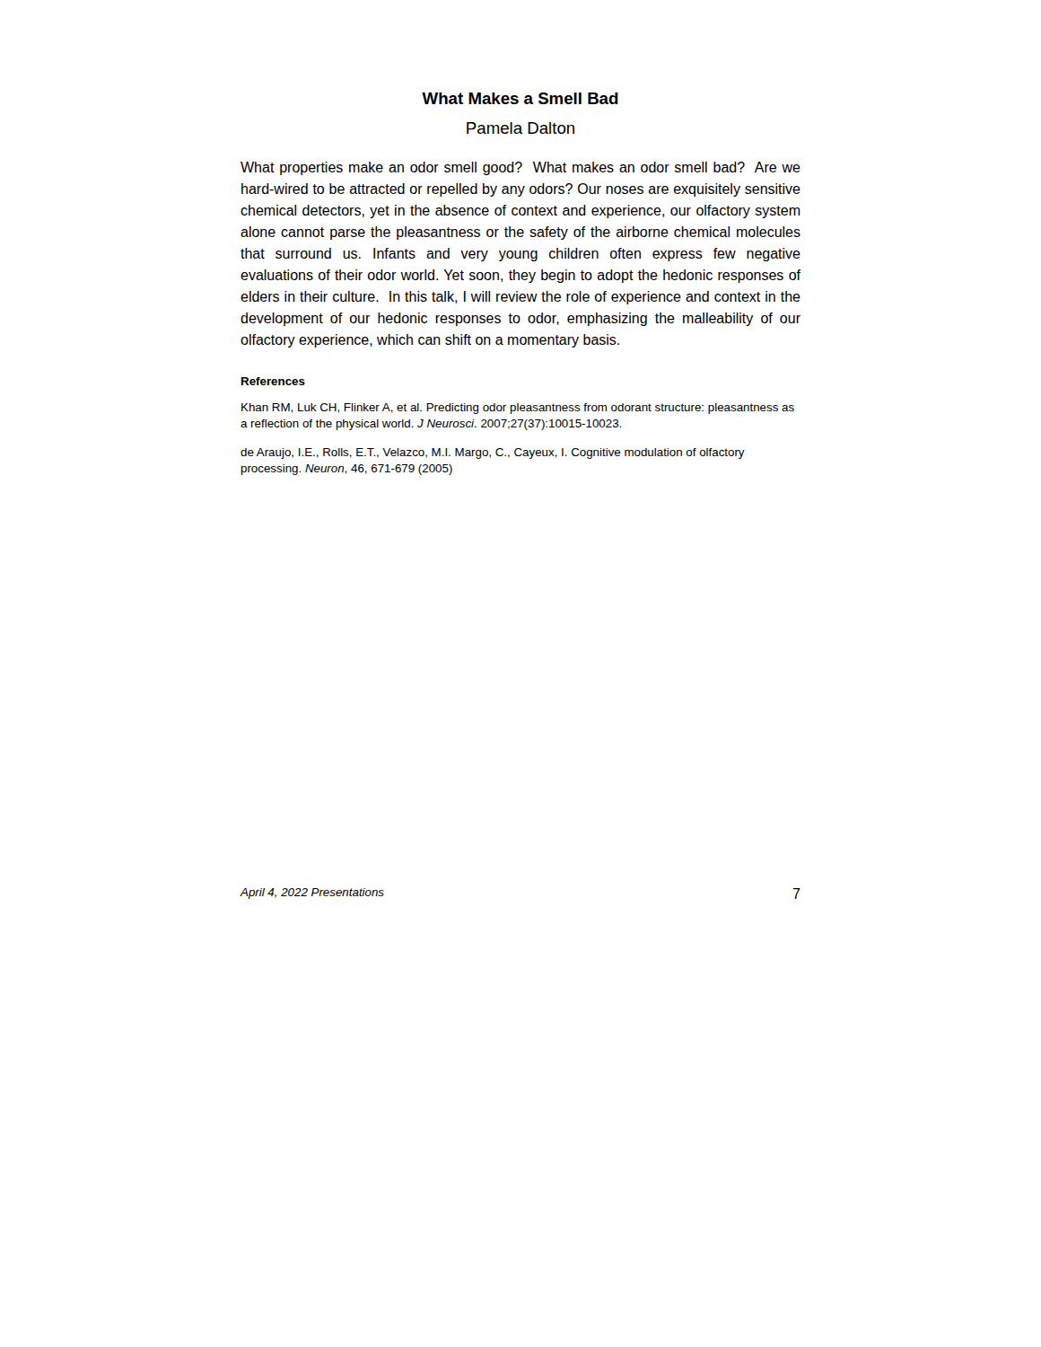What Makes a Smell Bad
Pamela Dalton
What properties make an odor smell good? What makes an odor smell bad? Are we hard-wired to be attracted or repelled by any odors? Our noses are exquisitely sensitive chemical detectors, yet in the absence of context and experience, our olfactory system alone cannot parse the pleasantness or the safety of the airborne chemical molecules that surround us. Infants and very young children often express few negative evaluations of their odor world. Yet soon, they begin to adopt the hedonic responses of elders in their culture. In this talk, I will review the role of experience and context in the development of our hedonic responses to odor, emphasizing the malleability of our olfactory experience, which can shift on a momentary basis.
References
Khan RM, Luk CH, Flinker A, et al. Predicting odor pleasantness from odorant structure: pleasantness as a reflection of the physical world. J Neurosci. 2007;27(37):10015-10023.
de Araujo, I.E., Rolls, E.T., Velazco, M.I. Margo, C., Cayeux, I. Cognitive modulation of olfactory processing. Neuron, 46, 671-679 (2005)
April 4, 2022 Presentations 7